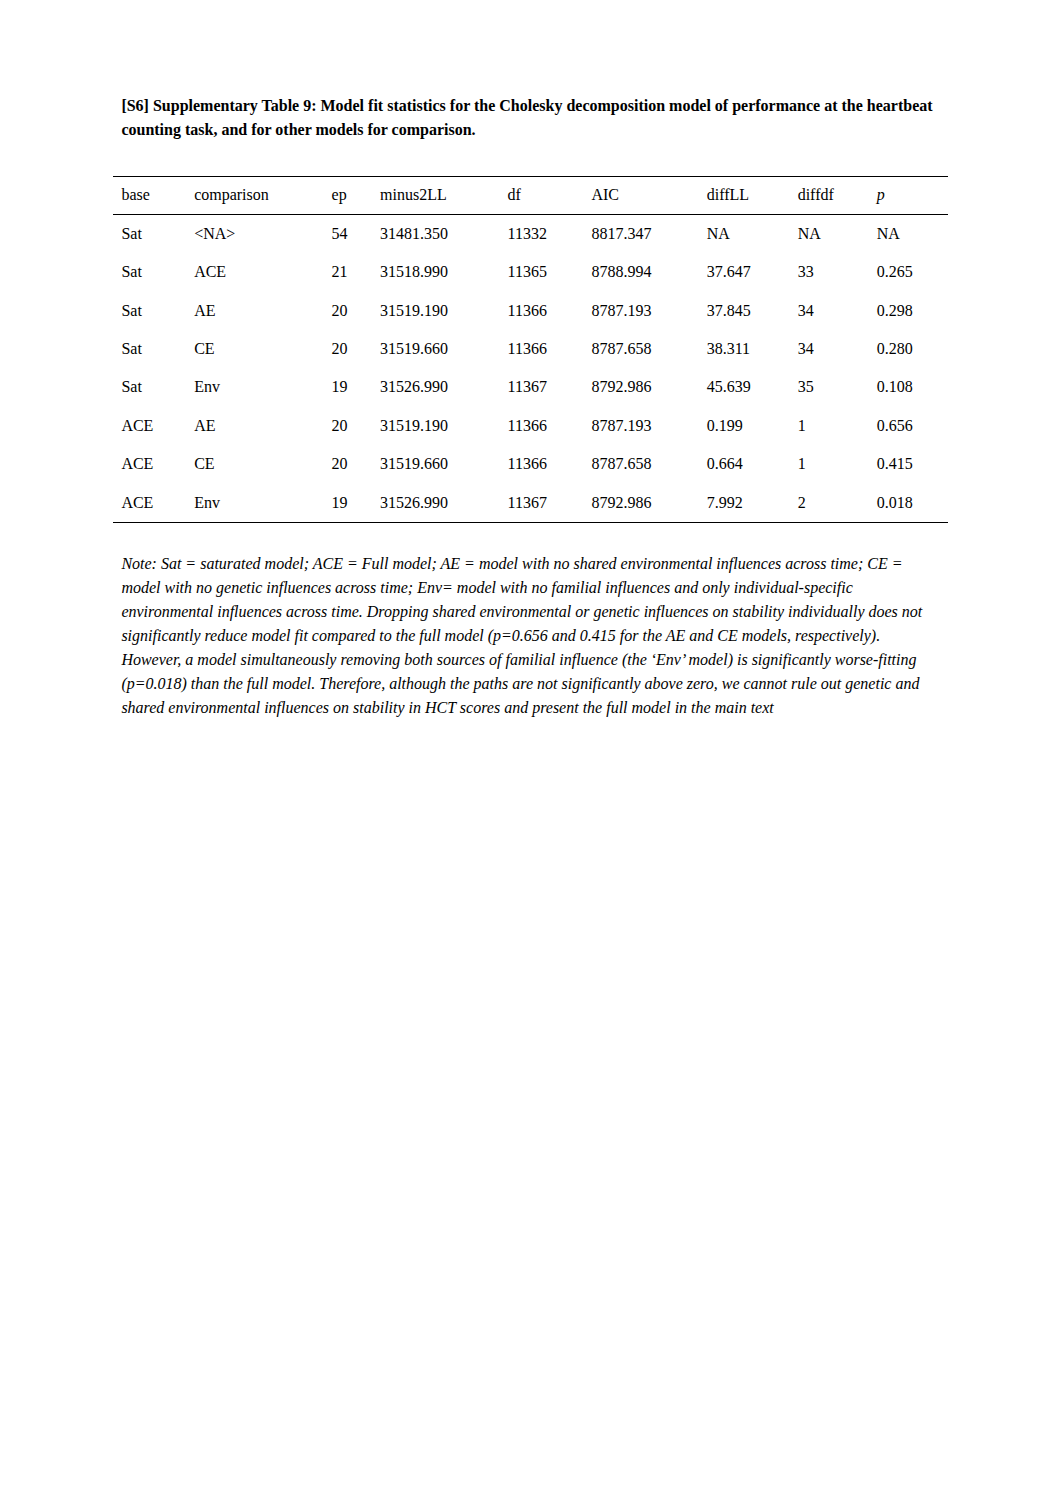[S6] Supplementary Table 9: Model fit statistics for the Cholesky decomposition model of performance at the heartbeat counting task, and for other models for comparison.
| base | comparison | ep | minus2LL | df | AIC | diffLL | diffdf | p |
| --- | --- | --- | --- | --- | --- | --- | --- | --- |
| Sat | <NA> | 54 | 31481.350 | 11332 | 8817.347 | NA | NA | NA |
| Sat | ACE | 21 | 31518.990 | 11365 | 8788.994 | 37.647 | 33 | 0.265 |
| Sat | AE | 20 | 31519.190 | 11366 | 8787.193 | 37.845 | 34 | 0.298 |
| Sat | CE | 20 | 31519.660 | 11366 | 8787.658 | 38.311 | 34 | 0.280 |
| Sat | Env | 19 | 31526.990 | 11367 | 8792.986 | 45.639 | 35 | 0.108 |
| ACE | AE | 20 | 31519.190 | 11366 | 8787.193 | 0.199 | 1 | 0.656 |
| ACE | CE | 20 | 31519.660 | 11366 | 8787.658 | 0.664 | 1 | 0.415 |
| ACE | Env | 19 | 31526.990 | 11367 | 8792.986 | 7.992 | 2 | 0.018 |
Note: Sat = saturated model; ACE = Full model; AE = model with no shared environmental influences across time; CE = model with no genetic influences across time; Env= model with no familial influences and only individual-specific environmental influences across time. Dropping shared environmental or genetic influences on stability individually does not significantly reduce model fit compared to the full model (p=0.656 and 0.415 for the AE and CE models, respectively). However, a model simultaneously removing both sources of familial influence (the ‘Env’ model) is significantly worse-fitting (p=0.018) than the full model. Therefore, although the paths are not significantly above zero, we cannot rule out genetic and shared environmental influences on stability in HCT scores and present the full model in the main text